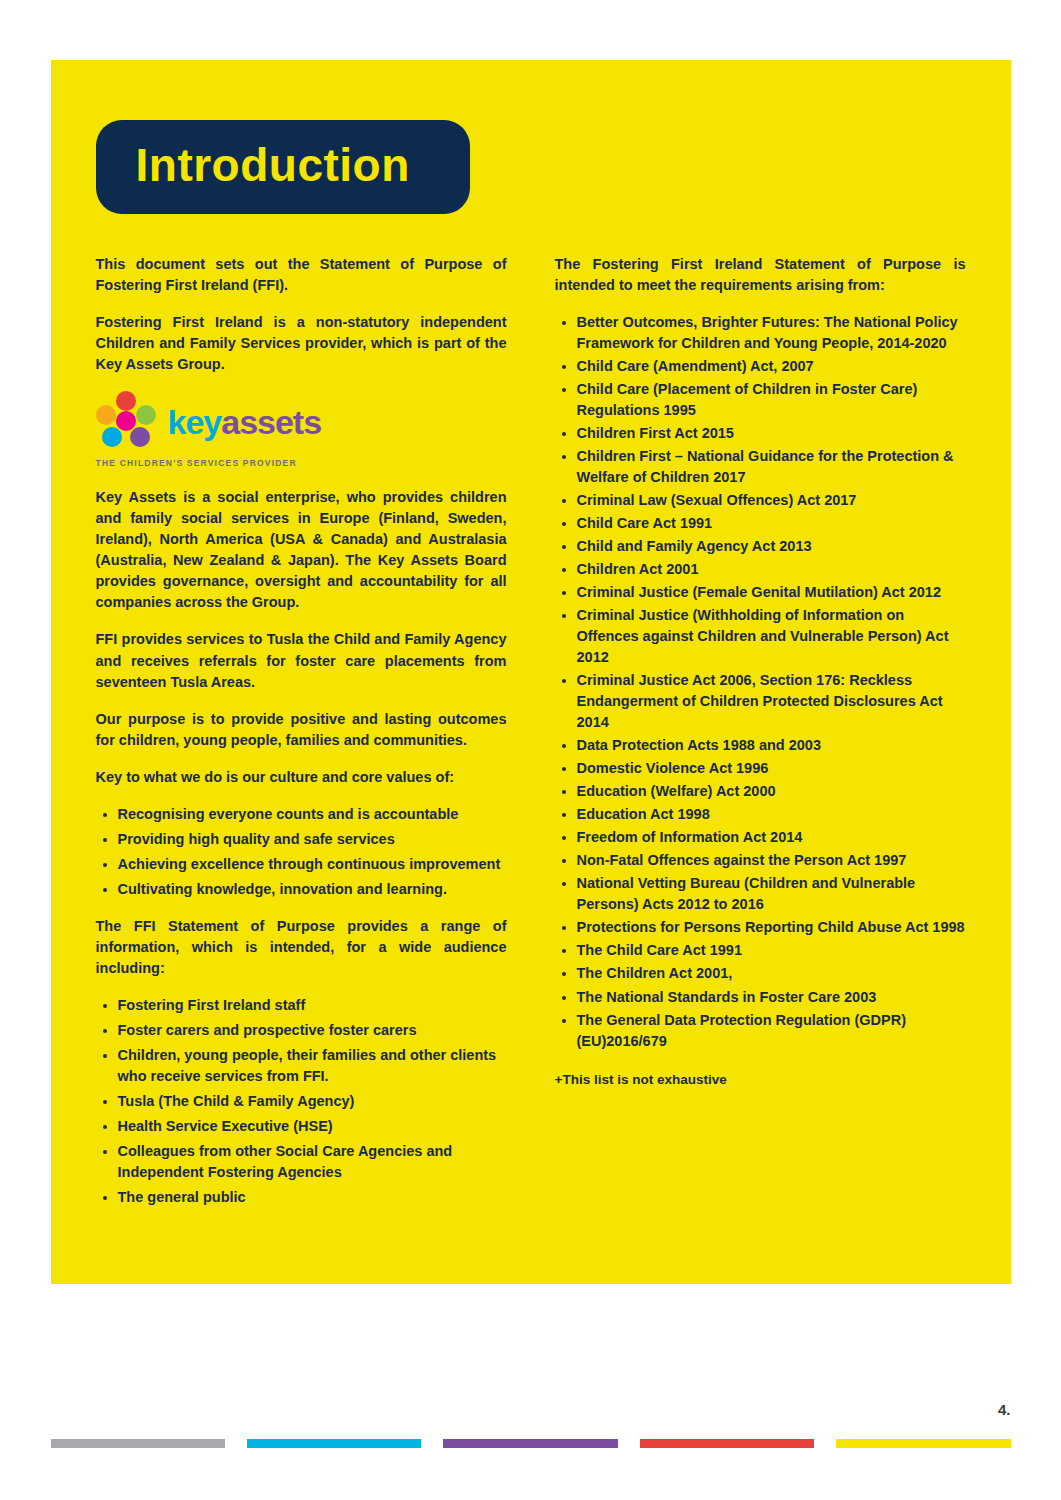Introduction
This document sets out the Statement of Purpose of Fostering First Ireland (FFI).
Fostering First Ireland is a non-statutory independent Children and Family Services provider, which is part of the Key Assets Group.
keyassets
THE CHILDREN'S SERVICES PROVIDER
Key Assets is a social enterprise, who provides children and family social services in Europe (Finland, Sweden, Ireland), North America (USA & Canada) and Australasia (Australia, New Zealand & Japan). The Key Assets Board provides governance, oversight and accountability for all companies across the Group.
FFI provides services to Tusla the Child and Family Agency and receives referrals for foster care placements from seventeen Tusla Areas.
Our purpose is to provide positive and lasting outcomes for children, young people, families and communities.
Key to what we do is our culture and core values of:
Recognising everyone counts and is accountable
Providing high quality and safe services
Achieving excellence through continuous improvement
Cultivating knowledge, innovation and learning.
The FFI Statement of Purpose provides a range of information, which is intended, for a wide audience including:
Fostering First Ireland staff
Foster carers and prospective foster carers
Children, young people, their families and other clients who receive services from FFI.
Tusla (The Child & Family Agency)
Health Service Executive (HSE)
Colleagues from other Social Care Agencies and Independent Fostering Agencies
The general public
The Fostering First Ireland Statement of Purpose is intended to meet the requirements arising from:
Better Outcomes, Brighter Futures: The National Policy Framework for Children and Young People, 2014-2020
Child Care (Amendment) Act, 2007
Child Care (Placement of Children in Foster Care) Regulations 1995
Children First Act 2015
Children First – National Guidance for the Protection & Welfare of Children 2017
Criminal Law (Sexual Offences) Act 2017
Child Care Act 1991
Child and Family Agency Act 2013
Children Act 2001
Criminal Justice (Female Genital Mutilation) Act 2012
Criminal Justice (Withholding of Information on Offences against Children and Vulnerable Person) Act 2012
Criminal Justice Act 2006, Section 176: Reckless Endangerment of Children Protected Disclosures Act 2014
Data Protection Acts 1988 and 2003
Domestic Violence Act 1996
Education (Welfare) Act 2000
Education Act 1998
Freedom of Information Act 2014
Non-Fatal Offences against the Person Act 1997
National Vetting Bureau (Children and Vulnerable Persons) Acts 2012 to 2016
Protections for Persons Reporting Child Abuse Act 1998
The Child Care Act 1991
The Children Act 2001,
The National Standards in Foster Care 2003
The General Data Protection Regulation (GDPR) (EU)2016/679
+This list is not exhaustive
4.